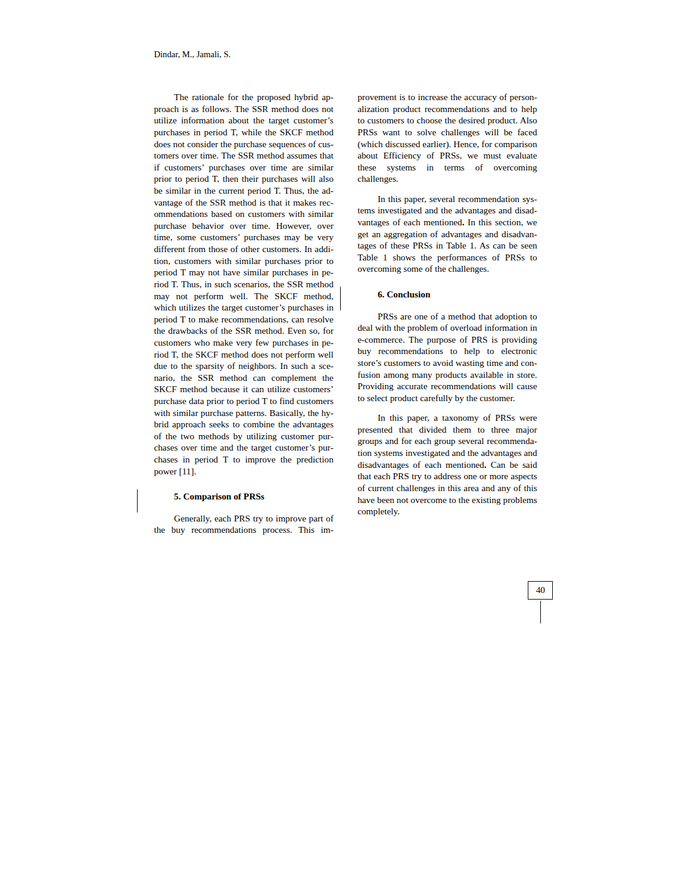Dindar, M., Jamali, S.
The rationale for the proposed hybrid approach is as follows. The SSR method does not utilize information about the target customer’s purchases in period T, while the SKCF method does not consider the purchase sequences of customers over time. The SSR method assumes that if customers’ purchases over time are similar prior to period T, then their purchases will also be similar in the current period T. Thus, the advantage of the SSR method is that it makes recommendations based on customers with similar purchase behavior over time. However, over time, some customers’ purchases may be very different from those of other customers. In addition, customers with similar purchases prior to period T may not have similar purchases in period T. Thus, in such scenarios, the SSR method may not perform well. The SKCF method, which utilizes the target customer’s purchases in period T to make recommendations, can resolve the drawbacks of the SSR method. Even so, for customers who make very few purchases in period T, the SKCF method does not perform well due to the sparsity of neighbors. In such a scenario, the SSR method can complement the SKCF method because it can utilize customers’ purchase data prior to period T to find customers with similar purchase patterns. Basically, the hybrid approach seeks to combine the advantages of the two methods by utilizing customer purchases over time and the target customer’s purchases in period T to improve the prediction power [11].
5. Comparison of PRSs
Generally, each PRS try to improve part of the buy recommendations process. This improvement is to increase the accuracy of personalization product recommendations and to help to customers to choose the desired product. Also PRSs want to solve challenges will be faced (which discussed earlier). Hence, for comparison about Efficiency of PRSs, we must evaluate these systems in terms of overcoming challenges.
In this paper, several recommendation systems investigated and the advantages and disadvantages of each mentioned. In this section, we get an aggregation of advantages and disadvantages of these PRSs in Table 1. As can be seen Table 1 shows the performances of PRSs to overcoming some of the challenges.
6. Conclusion
PRSs are one of a method that adoption to deal with the problem of overload information in e-commerce. The purpose of PRS is providing buy recommendations to help to electronic store’s customers to avoid wasting time and confusion among many products available in store. Providing accurate recommendations will cause to select product carefully by the customer.
In this paper, a taxonomy of PRSs were presented that divided them to three major groups and for each group several recommendation systems investigated and the advantages and disadvantages of each mentioned. Can be said that each PRS try to address one or more aspects of current challenges in this area and any of this have been not overcome to the existing problems completely.
40